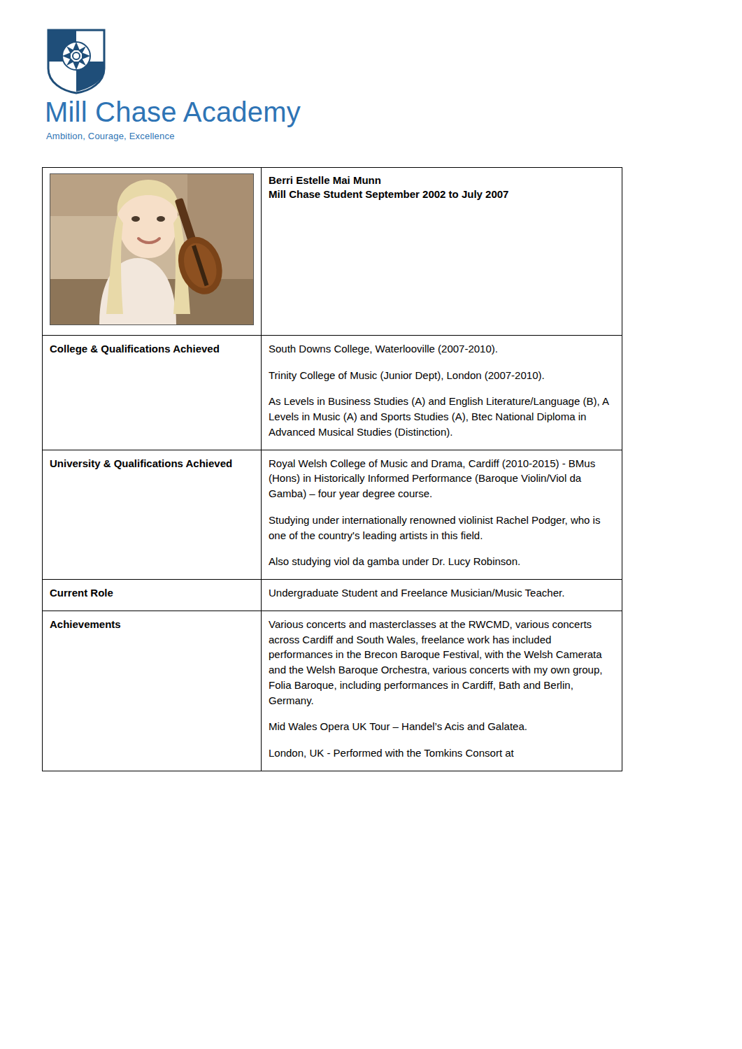Mill Chase Academy
Ambition, Courage, Excellence
| | Berri Estelle Mai Munn Mill Chase Student September 2002 to July 2007 |
| College & Qualifications Achieved | South Downs College, Waterlooville (2007-2010). Trinity College of Music (Junior Dept), London (2007-2010). As Levels in Business Studies (A) and English Literature/Language (B), A Levels in Music (A) and Sports Studies (A), Btec National Diploma in Advanced Musical Studies (Distinction). |
| University & Qualifications Achieved | Royal Welsh College of Music and Drama, Cardiff (2010-2015) - BMus (Hons) in Historically Informed Performance (Baroque Violin/Viol da Gamba) – four year degree course. Studying under internationally renowned violinist Rachel Podger, who is one of the country's leading artists in this field. Also studying viol da gamba under Dr. Lucy Robinson. |
| Current Role | Undergraduate Student and Freelance Musician/Music Teacher. |
| Achievements | Various concerts and masterclasses at the RWCMD, various concerts across Cardiff and South Wales, freelance work has included performances in the Brecon Baroque Festival, with the Welsh Camerata and the Welsh Baroque Orchestra, various concerts with my own group, Folia Baroque, including performances in Cardiff, Bath and Berlin, Germany. Mid Wales Opera UK Tour – Handel’s Acis and Galatea. London, UK - Performed with the Tomkins Consort at |